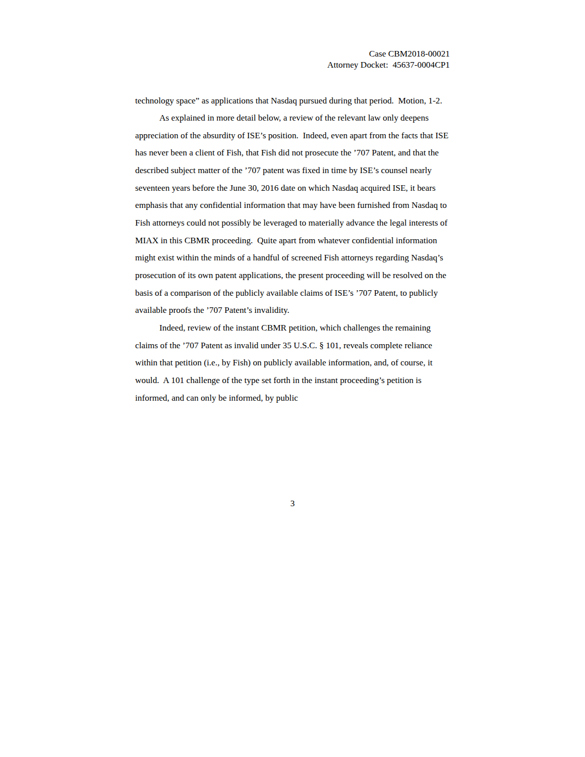Case CBM2018-00021
Attorney Docket: 45637-0004CP1
technology space” as applications that Nasdaq pursued during that period. Motion, 1-2.
As explained in more detail below, a review of the relevant law only deepens appreciation of the absurdity of ISE’s position. Indeed, even apart from the facts that ISE has never been a client of Fish, that Fish did not prosecute the ’707 Patent, and that the described subject matter of the ’707 patent was fixed in time by ISE’s counsel nearly seventeen years before the June 30, 2016 date on which Nasdaq acquired ISE, it bears emphasis that any confidential information that may have been furnished from Nasdaq to Fish attorneys could not possibly be leveraged to materially advance the legal interests of MIAX in this CBMR proceeding. Quite apart from whatever confidential information might exist within the minds of a handful of screened Fish attorneys regarding Nasdaq’s prosecution of its own patent applications, the present proceeding will be resolved on the basis of a comparison of the publicly available claims of ISE’s ’707 Patent, to publicly available proofs the ’707 Patent’s invalidity.
Indeed, review of the instant CBMR petition, which challenges the remaining claims of the ’707 Patent as invalid under 35 U.S.C. § 101, reveals complete reliance within that petition (i.e., by Fish) on publicly available information, and, of course, it would. A 101 challenge of the type set forth in the instant proceeding’s petition is informed, and can only be informed, by public
3